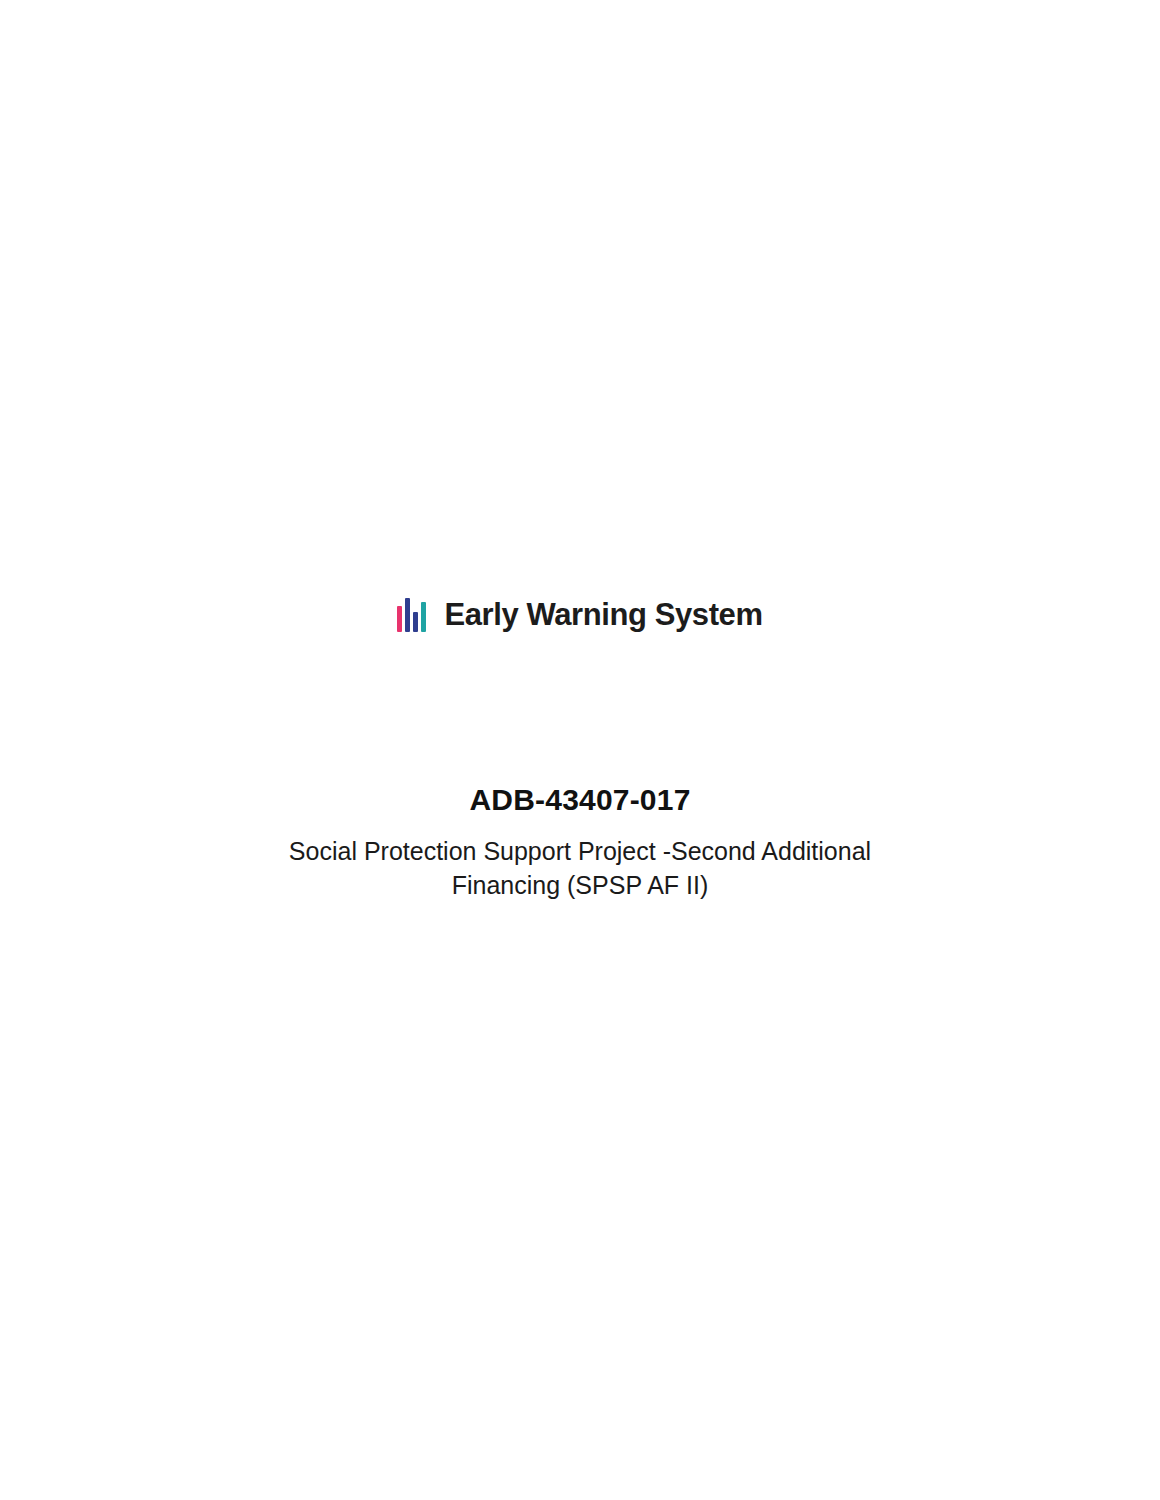Early Warning System
ADB-43407-017
Social Protection Support Project -Second Additional Financing (SPSP AF II)